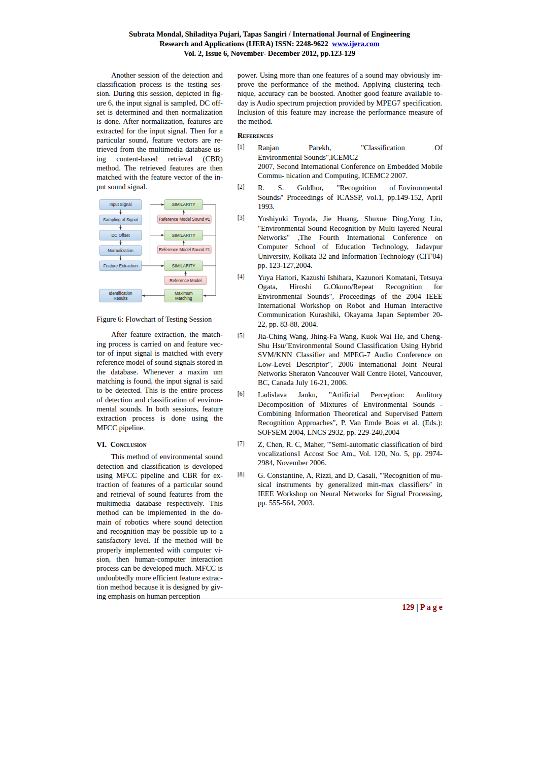Subrata Mondal, Shiladitya Pujari, Tapas Sangiri / International Journal of Engineering
Research and Applications (IJERA) ISSN: 2248-9622 www.ijera.com
Vol. 2, Issue 6, November- December 2012, pp.123-129
Another session of the detection and classification process is the testing session. During this session, depicted in figure 6, the input signal is sampled, DC offset is determined and then normalization is done. After normalization, features are extracted for the input signal. Then for a particular sound, feature vectors are retrieved from the multimedia database using content-based retrieval (CBR) method. The retrieved features are then matched with the feature vector of the input sound signal.
Input Signal Sampling of Signal DC Offset Normalization Feature Extraction Identification Results SIMILARITY SIMILARITY SIMILARITY Reference Model Sound #1 Reference Model Sound #1 Reference Model Maximum Matching
Figure 6: Flowchart of Testing Session
After feature extraction, the matching process is carried on and feature vector of input signal is matched with every reference model of sound signals stored in the database. Whenever a maxim um matching is found, the input signal is said to be detected. This is the entire process of detection and classification of environmental sounds. In both sessions, feature extraction process is done using the MFCC pipeline.
VI. Conclusion
This method of environmental sound detection and classification is developed using MFCC pipeline and CBR for extraction of features of a particular sound and retrieval of sound features from the multimedia database respectively. This method can be implemented in the domain of robotics where sound detection and recognition may be possible up to a satisfactory level. If the method will be properly implemented with computer vision, then human-computer interaction process can be developed much. MFCC is undoubtedly more efficient feature extraction method because it is designed by giving emphasis on human perception
power. Using more than one features of a sound may obviously improve the performance of the method. Applying clustering technique, accuracy can be boosted. Another good feature available today is Audio spectrum projection provided by MPEG7 specification. Inclusion of this feature may increase the performance measure of the method.
References
Ranjan Parekh, "Classification Of Environmental Sounds",ICEMC2 2007, Second International Conference on Embedded Mobile Commu- nication and Computing, ICEMC2 2007.
R. S. Goldhor, "Recognition of Environmental Sounds/' Proceedings of ICASSP, vol.1, pp.149-152, April 1993.
Yoshiyuki Toyoda, Jie Huang, Shuxue Ding,Yong Liu, "Environmental Sound Recognition by Multi layered Neural Networks" ,The Fourth International Conference on Computer School of Education Technology, Jadavpur University, Kolkata 32 and Information Technology (CIT'04) pp. 123-127,2004.
Yuya Hattori, Kazushi Ishihara, Kazunori Komatani, Tetsuya Ogata, Hiroshi G.Okuno/Repeat Recognition for Environmental Sounds", Proceedings of the 2004 IEEE International Workshop on Robot and Human Interactive Communication Kurashiki, Okayama Japan September 20-22, pp. 83-88, 2004.
Jia-Ching Wang, Jhing-Fa Wang, Kuok Wai He, and Cheng-Shu Hsu/'Environmental Sound Classification Using Hybrid SVM/KNN Classifier and MPEG-7 Audio Conference on Low-Level Descriptor", 2006 International Joint Neural Networks Sheraton Vancouver Wall Centre Hotel, Vancouver, BC, Canada July 16-21, 2006.
Ladislava Janku, "Artificial Perception: Auditory Decomposition of Mixtures of Environmental Sounds - Combining Information Theoretical and Supervised Pattern Recognition Approaches", P. Van Emde Boas et al. (Eds.): SOFSEM 2004, LNCS 2932, pp. 229-240,2004
Z, Chen, R. C, Maher, "'Semi-automatic classification of bird vocalizations1 Accost Soc Am., Vol. 120, No. 5, pp. 2974-2984, November 2006.
G. Constantine, A, Rizzi, and D, Casali, "'Recognition of musical instruments by generalized min-max classifiers/' in IEEE Workshop on Neural Networks for Signal Processing, pp. 555-564, 2003.
129 | P a g e